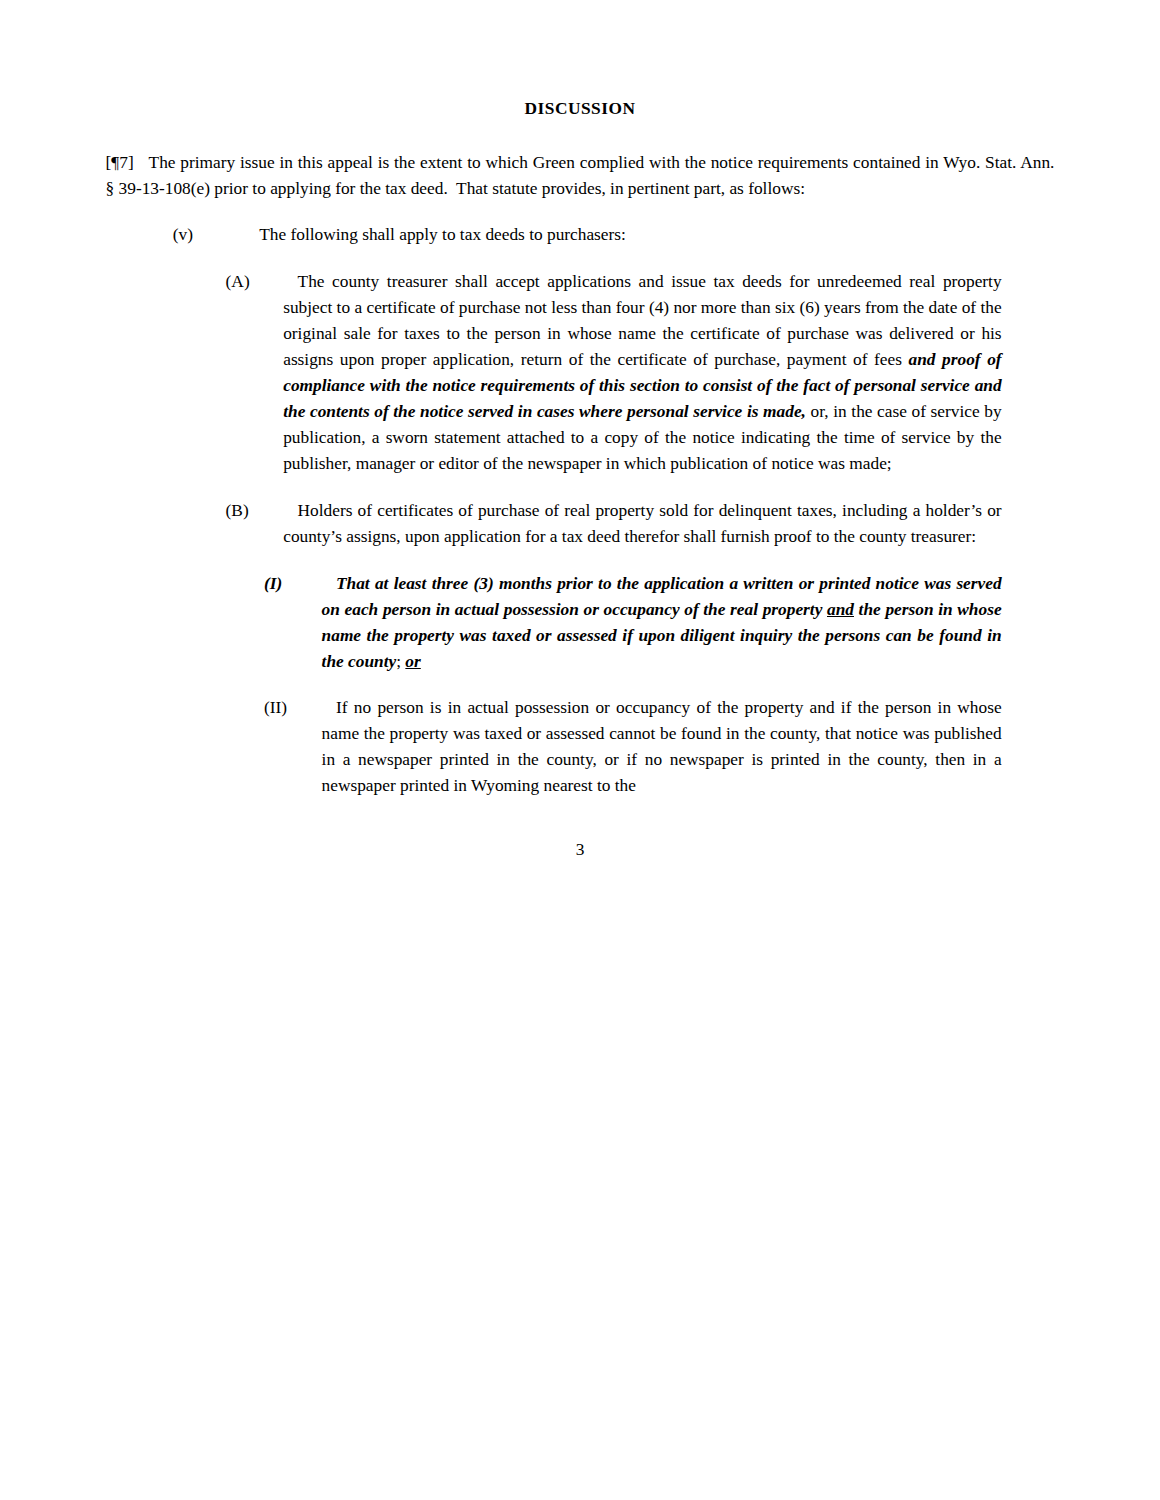DISCUSSION
[¶7] The primary issue in this appeal is the extent to which Green complied with the notice requirements contained in Wyo. Stat. Ann. § 39-13-108(e) prior to applying for the tax deed. That statute provides, in pertinent part, as follows:
(v) The following shall apply to tax deeds to purchasers:
(A) The county treasurer shall accept applications and issue tax deeds for unredeemed real property subject to a certificate of purchase not less than four (4) nor more than six (6) years from the date of the original sale for taxes to the person in whose name the certificate of purchase was delivered or his assigns upon proper application, return of the certificate of purchase, payment of fees and proof of compliance with the notice requirements of this section to consist of the fact of personal service and the contents of the notice served in cases where personal service is made, or, in the case of service by publication, a sworn statement attached to a copy of the notice indicating the time of service by the publisher, manager or editor of the newspaper in which publication of notice was made;
(B) Holders of certificates of purchase of real property sold for delinquent taxes, including a holder’s or county’s assigns, upon application for a tax deed therefor shall furnish proof to the county treasurer:
(I) That at least three (3) months prior to the application a written or printed notice was served on each person in actual possession or occupancy of the real property and the person in whose name the property was taxed or assessed if upon diligent inquiry the persons can be found in the county; or
(II) If no person is in actual possession or occupancy of the property and if the person in whose name the property was taxed or assessed cannot be found in the county, that notice was published in a newspaper printed in the county, or if no newspaper is printed in the county, then in a newspaper printed in Wyoming nearest to the
3